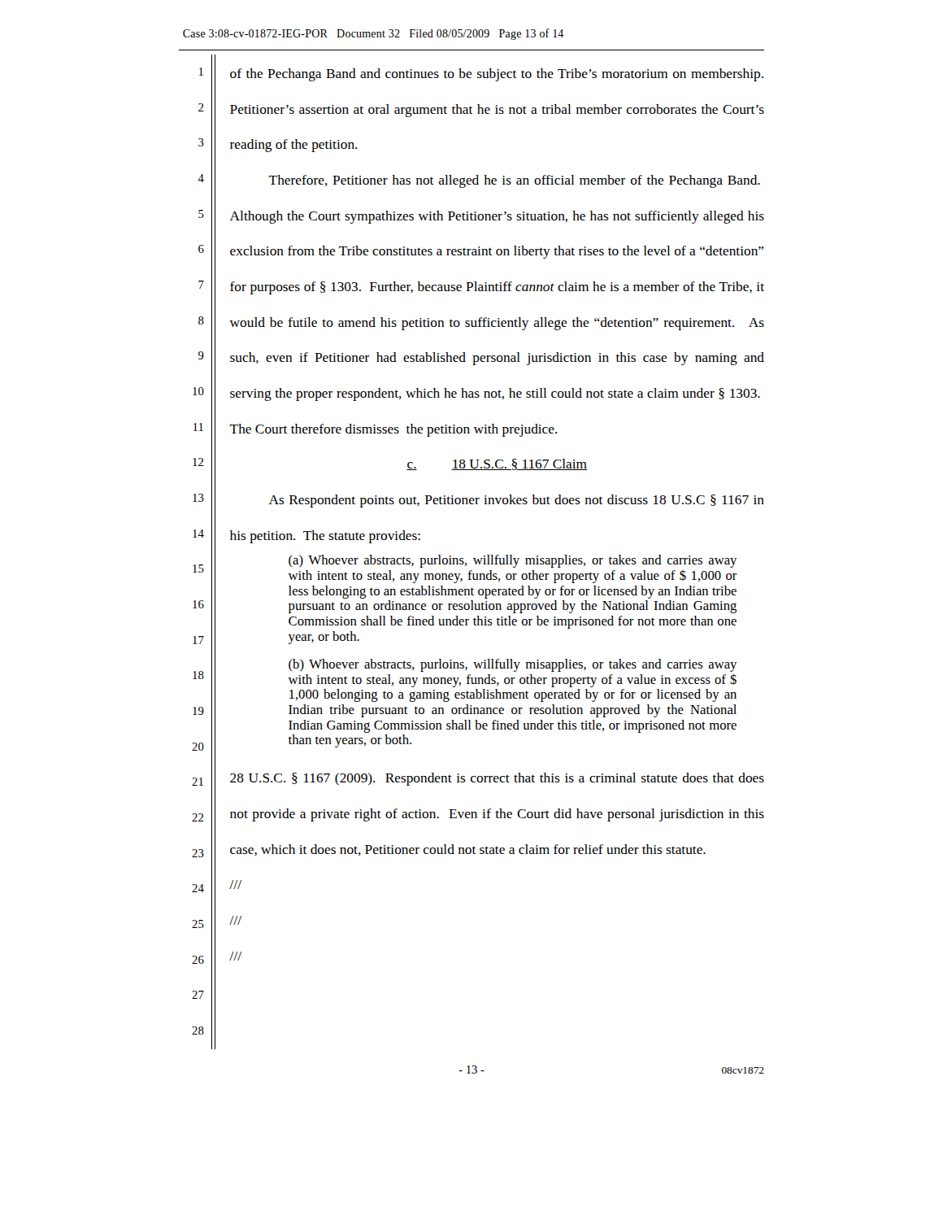Case 3:08-cv-01872-IEG-POR Document 32 Filed 08/05/2009 Page 13 of 14
1
2
3
4
5
6
7
8
9
10
11
12
13
14
15
16
17
18
19
20
21
22
23
24
25
26
27
28
of the Pechanga Band and continues to be subject to the Tribe’s moratorium on membership. Petitioner’s assertion at oral argument that he is not a tribal member corroborates the Court’s reading of the petition.
Therefore, Petitioner has not alleged he is an official member of the Pechanga Band. Although the Court sympathizes with Petitioner’s situation, he has not sufficiently alleged his exclusion from the Tribe constitutes a restraint on liberty that rises to the level of a “detention” for purposes of § 1303. Further, because Plaintiff cannot claim he is a member of the Tribe, it would be futile to amend his petition to sufficiently allege the “detention” requirement. As such, even if Petitioner had established personal jurisdiction in this case by naming and serving the proper respondent, which he has not, he still could not state a claim under § 1303. The Court therefore dismisses the petition with prejudice.
c. 18 U.S.C. § 1167 Claim
As Respondent points out, Petitioner invokes but does not discuss 18 U.S.C § 1167 in his petition. The statute provides:
(a) Whoever abstracts, purloins, willfully misapplies, or takes and carries away with intent to steal, any money, funds, or other property of a value of $ 1,000 or less belonging to an establishment operated by or for or licensed by an Indian tribe pursuant to an ordinance or resolution approved by the National Indian Gaming Commission shall be fined under this title or be imprisoned for not more than one year, or both.
(b) Whoever abstracts, purloins, willfully misapplies, or takes and carries away with intent to steal, any money, funds, or other property of a value in excess of $ 1,000 belonging to a gaming establishment operated by or for or licensed by an Indian tribe pursuant to an ordinance or resolution approved by the National Indian Gaming Commission shall be fined under this title, or imprisoned not more than ten years, or both.
28 U.S.C. § 1167 (2009). Respondent is correct that this is a criminal statute does that does not provide a private right of action. Even if the Court did have personal jurisdiction in this case, which it does not, Petitioner could not state a claim for relief under this statute.
///
///
///
- 13 -
08cv1872